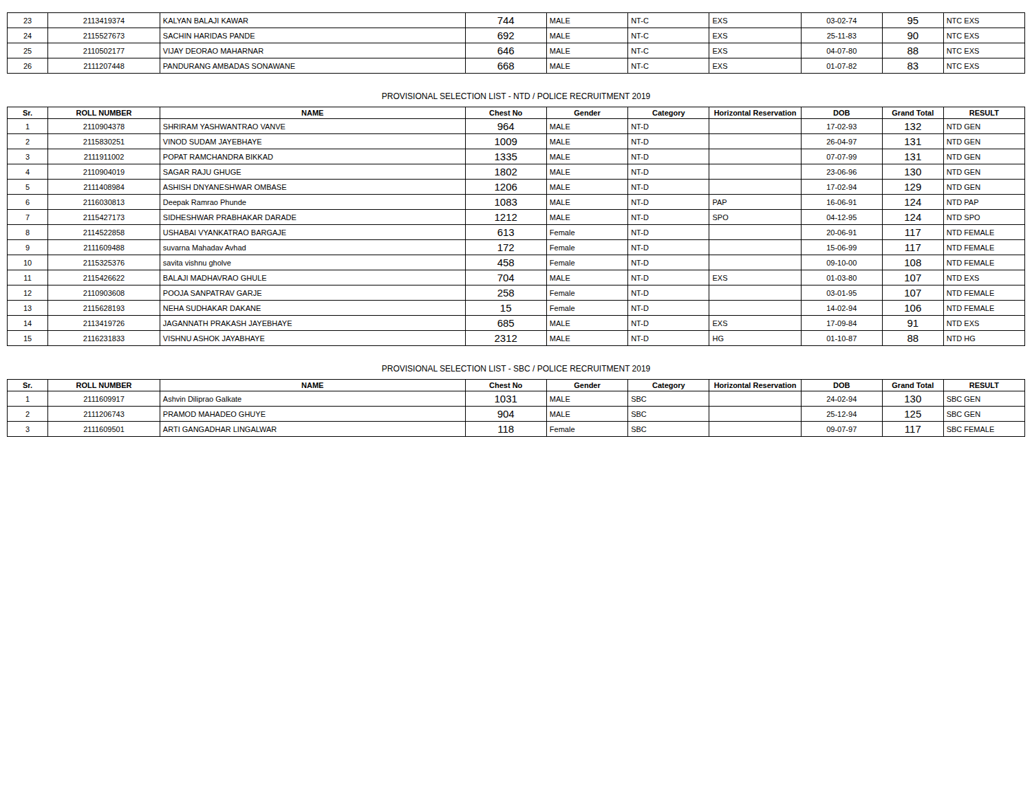| 23 | 2113419374 | KALYAN BALAJI KAWAR | 744 | MALE | NT-C | EXS | 03-02-74 | 95 | NTC EXS |
| 24 | 2115527673 | SACHIN HARIDAS PANDE | 692 | MALE | NT-C | EXS | 25-11-83 | 90 | NTC EXS |
| 25 | 2110502177 | VIJAY DEORAO MAHARNAR | 646 | MALE | NT-C | EXS | 04-07-80 | 88 | NTC EXS |
| 26 | 2111207448 | PANDURANG AMBADAS SONAWANE | 668 | MALE | NT-C | EXS | 01-07-82 | 83 | NTC EXS |
PROVISIONAL SELECTION LIST - NTD / POLICE RECRUITMENT 2019
| Sr. | ROLL NUMBER | NAME | Chest No | Gender | Category | Horizontal Reservation | DOB | Grand Total | RESULT |
| --- | --- | --- | --- | --- | --- | --- | --- | --- | --- |
| 1 | 2110904378 | SHRIRAM YASHWANTRAO VANVE | 964 | MALE | NT-D | | 17-02-93 | 132 | NTD GEN |
| 2 | 2115830251 | VINOD SUDAM JAYEBHAYE | 1009 | MALE | NT-D | | 26-04-97 | 131 | NTD GEN |
| 3 | 2111911002 | POPAT RAMCHANDRA BIKKAD | 1335 | MALE | NT-D | | 07-07-99 | 131 | NTD GEN |
| 4 | 2110904019 | SAGAR RAJU GHUGE | 1802 | MALE | NT-D | | 23-06-96 | 130 | NTD GEN |
| 5 | 2111408984 | ASHISH DNYANESHWAR OMBASE | 1206 | MALE | NT-D | | 17-02-94 | 129 | NTD GEN |
| 6 | 2116030813 | Deepak Ramrao Phunde | 1083 | MALE | NT-D | PAP | 16-06-91 | 124 | NTD PAP |
| 7 | 2115427173 | SIDHESHWAR PRABHAKAR DARADE | 1212 | MALE | NT-D | SPO | 04-12-95 | 124 | NTD SPO |
| 8 | 2114522858 | USHABAI VYANKATRAO BARGAJE | 613 | Female | NT-D | | 20-06-91 | 117 | NTD FEMALE |
| 9 | 2111609488 | suvarna Mahadav Avhad | 172 | Female | NT-D | | 15-06-99 | 117 | NTD FEMALE |
| 10 | 2115325376 | savita vishnu gholve | 458 | Female | NT-D | | 09-10-00 | 108 | NTD FEMALE |
| 11 | 2115426622 | BALAJI MADHAVRAO GHULE | 704 | MALE | NT-D | EXS | 01-03-80 | 107 | NTD EXS |
| 12 | 2110903608 | POOJA SANPATRAV GARJE | 258 | Female | NT-D | | 03-01-95 | 107 | NTD FEMALE |
| 13 | 2115628193 | NEHA SUDHAKAR DAKANE | 15 | Female | NT-D | | 14-02-94 | 106 | NTD FEMALE |
| 14 | 2113419726 | JAGANNATH PRAKASH JAYEBHAYE | 685 | MALE | NT-D | EXS | 17-09-84 | 91 | NTD EXS |
| 15 | 2116231833 | VISHNU ASHOK JAYABHAYE | 2312 | MALE | NT-D | HG | 01-10-87 | 88 | NTD HG |
PROVISIONAL SELECTION LIST - SBC / POLICE RECRUITMENT 2019
| Sr. | ROLL NUMBER | NAME | Chest No | Gender | Category | Horizontal Reservation | DOB | Grand Total | RESULT |
| --- | --- | --- | --- | --- | --- | --- | --- | --- | --- |
| 1 | 2111609917 | Ashvin Diliprao Galkate | 1031 | MALE | SBC | | 24-02-94 | 130 | SBC GEN |
| 2 | 2111206743 | PRAMOD MAHADEO GHUYE | 904 | MALE | SBC | | 25-12-94 | 125 | SBC GEN |
| 3 | 2111609501 | ARTI GANGADHAR LINGALWAR | 118 | Female | SBC | | 09-07-97 | 117 | SBC FEMALE |